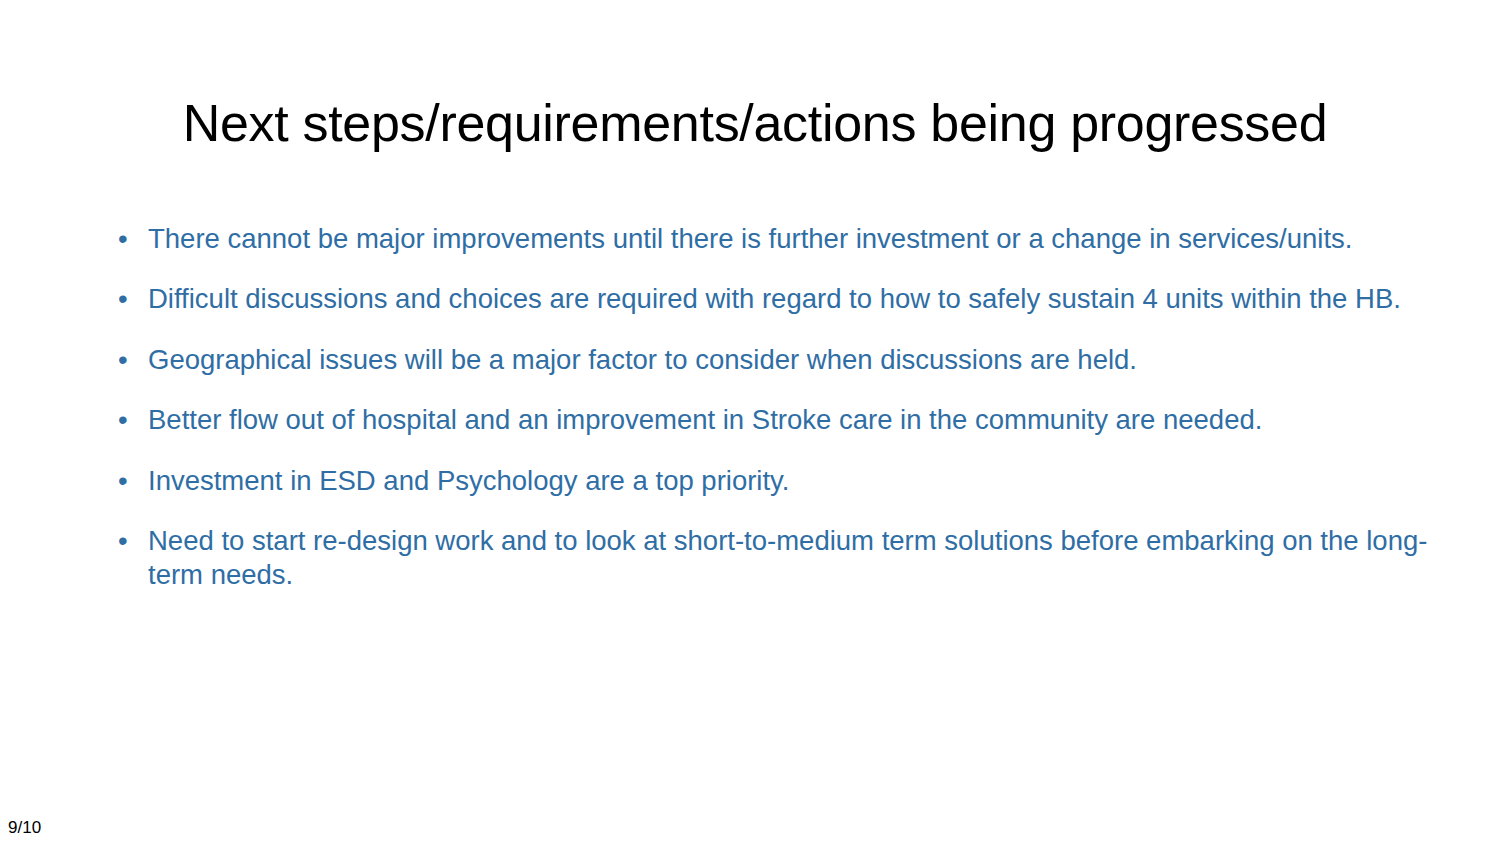Next steps/requirements/actions being progressed
There cannot be major improvements until there is further investment or a change in services/units.
Difficult discussions and choices are required with regard to how to safely sustain 4 units within the HB.
Geographical issues will be a major factor to consider when discussions are held.
Better flow out of hospital and an improvement in Stroke care in the community are needed.
Investment in ESD and Psychology are a top priority.
Need to start re-design work and to look at short-to-medium term solutions before embarking on the long-term needs.
9/10